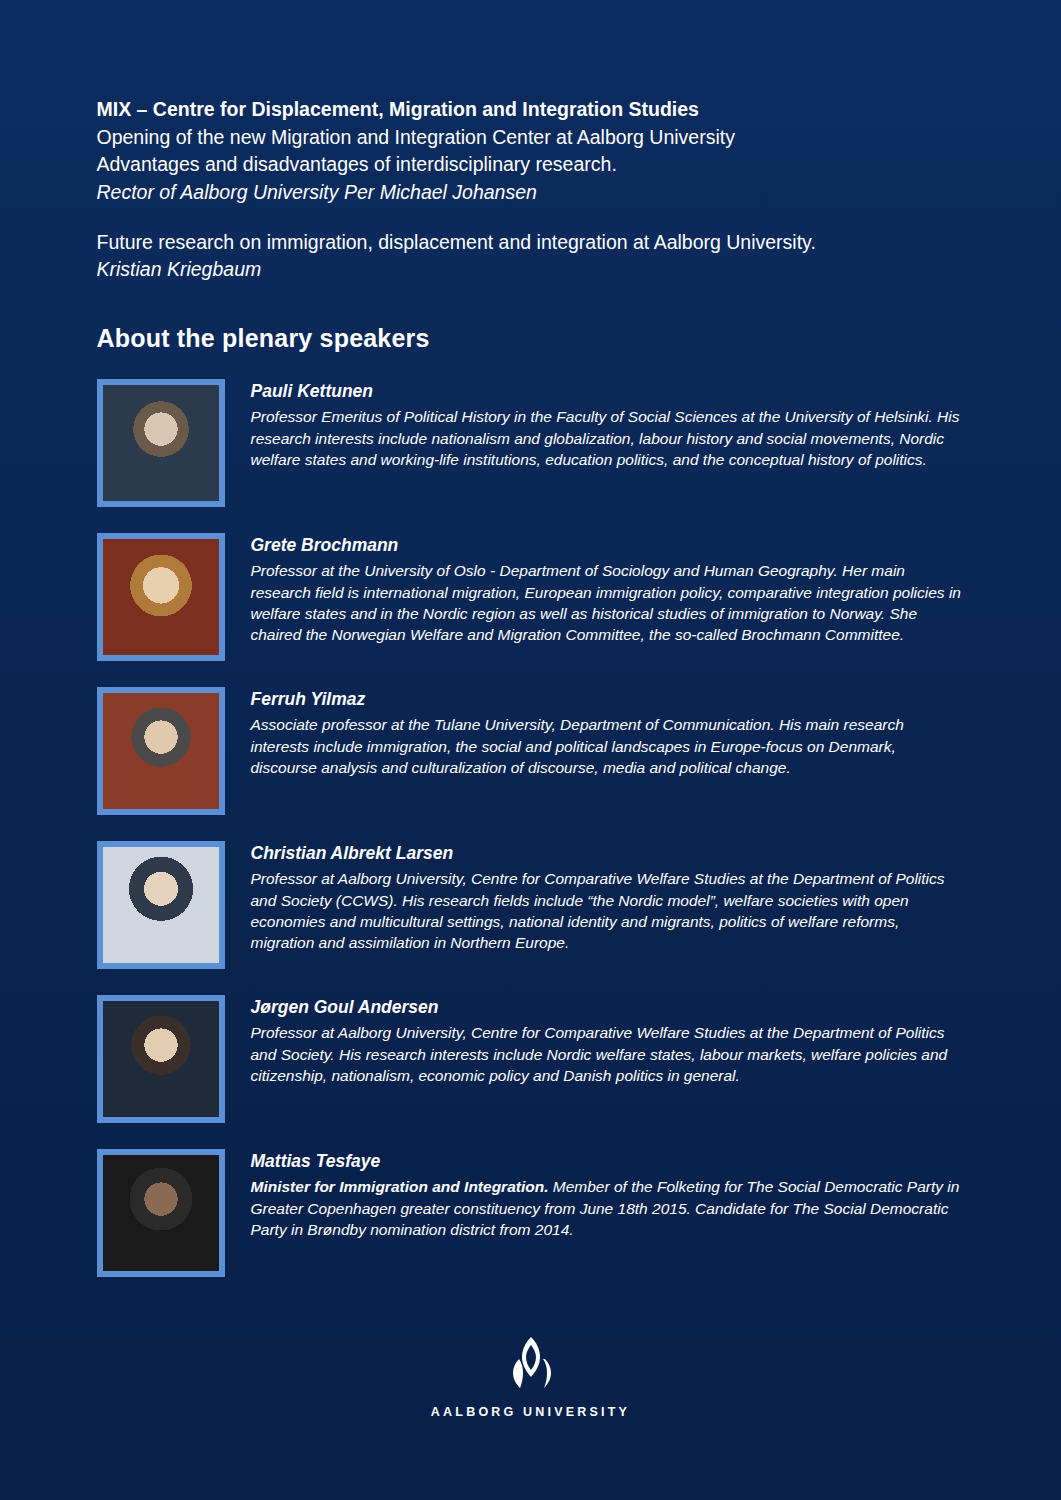MIX – Centre for Displacement, Migration and Integration Studies
Opening of the new Migration and Integration Center at Aalborg University
Advantages and disadvantages of interdisciplinary research.
Rector of Aalborg University Per Michael Johansen
Future research on immigration, displacement and integration at Aalborg University.
Kristian Kriegbaum
About the plenary speakers
Pauli Kettunen
Professor Emeritus of Political History in the Faculty of Social Sciences at the University of Helsinki. His research interests include nationalism and globalization, labour history and social movements, Nordic welfare states and working-life institutions, education politics, and the conceptual history of politics.
Grete Brochmann
Professor at the University of Oslo - Department of Sociology and Human Geography. Her main research field is international migration, European immigration policy, comparative integration policies in welfare states and in the Nordic region as well as historical studies of immigration to Norway. She chaired the Norwegian Welfare and Migration Committee, the so-called Brochmann Committee.
Ferruh Yilmaz
Associate professor at the Tulane University, Department of Communication. His main research interests include immigration, the social and political landscapes in Europe-focus on Denmark, discourse analysis and culturalization of discourse, media and political change.
Christian Albrekt Larsen
Professor at Aalborg University, Centre for Comparative Welfare Studies at the Department of Politics and Society (CCWS). His research fields include “the Nordic model”, welfare societies with open economies and multicultural settings, national identity and migrants, politics of welfare reforms, migration and assimilation in Northern Europe.
Jørgen Goul Andersen
Professor at Aalborg University, Centre for Comparative Welfare Studies at the Department of Politics and Society. His research interests include Nordic welfare states, labour markets, welfare policies and citizenship, nationalism, economic policy and Danish politics in general.
Mattias Tesfaye
Minister for Immigration and Integration. Member of the Folketing for The Social Democratic Party in Greater Copenhagen greater constituency from June 18th 2015. Candidate for The Social Democratic Party in Brøndby nomination district from 2014.
AALBORG UNIVERSITY